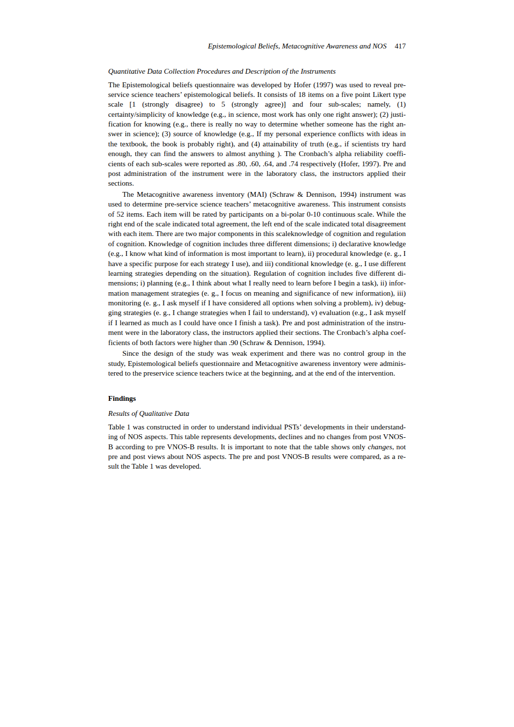Epistemological Beliefs, Metacognitive Awareness and NOS417
Quantitative Data Collection Procedures and Description of the Instruments
The Epistemological beliefs questionnaire was developed by Hofer (1997) was used to reveal pre-service science teachers’ epistemological beliefs. It consists of 18 items on a five point Likert type scale [1 (strongly disagree) to 5 (strongly agree)] and four sub-scales; namely, (1) certainty/simplicity of knowledge (e.g., in science, most work has only one right answer); (2) justification for knowing (e.g., there is really no way to determine whether someone has the right answer in science); (3) source of knowledge (e.g., If my personal experience conflicts with ideas in the textbook, the book is probably right), and (4) attainability of truth (e.g., if scientists try hard enough, they can find the answers to almost anything ). The Cronbach’s alpha reliability coefficients of each sub-scales were reported as .80, .60, .64, and .74 respectively (Hofer, 1997). Pre and post administration of the instrument were in the laboratory class, the instructors applied their sections.
The Metacognitive awareness inventory (MAI) (Schraw & Dennison, 1994) instrument was used to determine pre-service science teachers’ metacognitive awareness. This instrument consists of 52 items. Each item will be rated by participants on a bi-polar 0-10 continuous scale. While the right end of the scale indicated total agreement, the left end of the scale indicated total disagreement with each item. There are two major components in this scaleknowledge of cognition and regulation of cognition. Knowledge of cognition includes three different dimensions; i) declarative knowledge (e.g., I know what kind of information is most important to learn), ii) procedural knowledge (e. g., I have a specific purpose for each strategy I use), and iii) conditional knowledge (e. g., I use different learning strategies depending on the situation). Regulation of cognition includes five different dimensions; i) planning (e.g., I think about what I really need to learn before I begin a task), ii) information management strategies (e. g., I focus on meaning and significance of new information), iii) monitoring (e. g., I ask myself if I have considered all options when solving a problem), iv) debugging strategies (e. g., I change strategies when I fail to understand), v) evaluation (e.g., I ask myself if I learned as much as I could have once I finish a task). Pre and post administration of the instrument were in the laboratory class, the instructors applied their sections. The Cronbach’s alpha coefficients of both factors were higher than .90 (Schraw & Dennison, 1994).
Since the design of the study was weak experiment and there was no control group in the study, Epistemological beliefs questionnaire and Metacognitive awareness inventory were administered to the preservice science teachers twice at the beginning, and at the end of the intervention.
Findings
Results of Qualitative Data
Table 1 was constructed in order to understand individual PSTs’ developments in their understanding of NOS aspects. This table represents developments, declines and no changes from post VNOS-B according to pre VNOS-B results. It is important to note that the table shows only changes, not pre and post views about NOS aspects. The pre and post VNOS-B results were compared, as a result the Table 1 was developed.